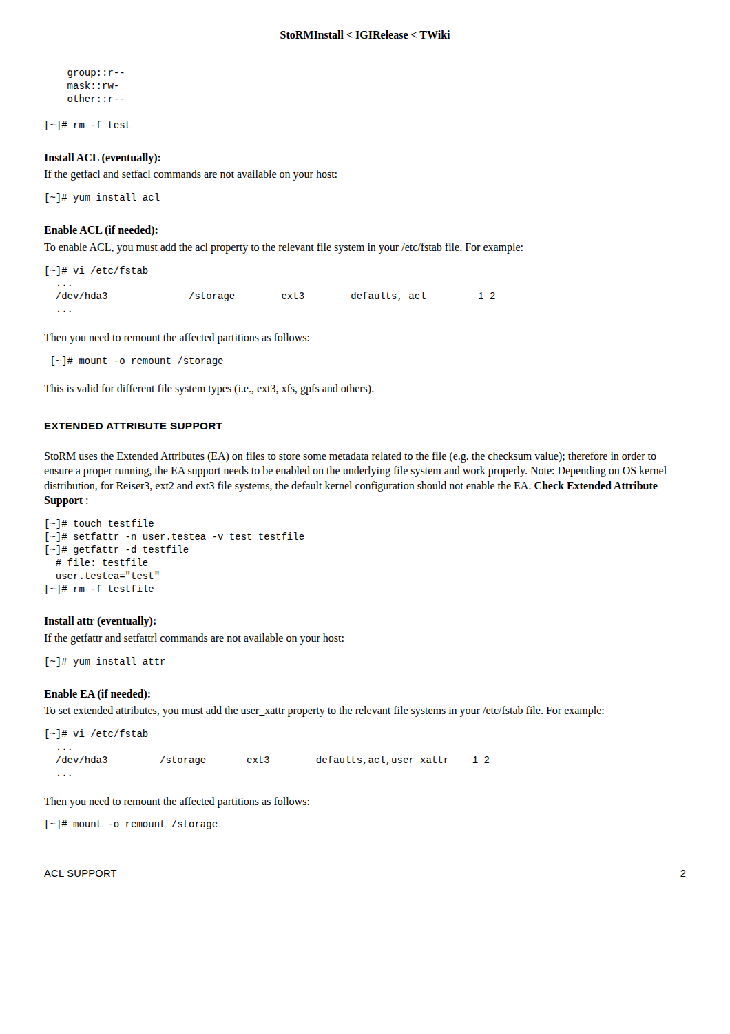StoRMInstall < IGIRelease < TWiki
  group::r--
  mask::rw-
  other::r--
[~]# rm -f test
Install ACL (eventually):
If the getfacl and setfacl commands are not available on your host:
[~]# yum install acl
Enable ACL (if needed):
To enable ACL, you must add the acl property to the relevant file system in your /etc/fstab file. For example:
[~]# vi /etc/fstab
  ...
  /dev/hda3              /storage        ext3        defaults, acl         1 2
  ...
Then you need to remount the affected partitions as follows:
 [~]# mount -o remount /storage
This is valid for different file system types (i.e., ext3, xfs, gpfs and others).
EXTENDED ATTRIBUTE SUPPORT
StoRM uses the Extended Attributes (EA) on files to store some metadata related to the file (e.g. the checksum value); therefore in order to ensure a proper running, the EA support needs to be enabled on the underlying file system and work properly. Note: Depending on OS kernel distribution, for Reiser3, ext2 and ext3 file systems, the default kernel configuration should not enable the EA. Check Extended Attribute Support :
[~]# touch testfile
[~]# setfattr -n user.testea -v test testfile
[~]# getfattr -d testfile
  # file: testfile
  user.testea="test"
[~]# rm -f testfile
Install attr (eventually):
If the getfattr and setfattrl commands are not available on your host:
[~]# yum install attr
Enable EA (if needed):
To set extended attributes, you must add the user_xattr property to the relevant file systems in your /etc/fstab file. For example:
[~]# vi /etc/fstab
  ...
  /dev/hda3         /storage       ext3        defaults,acl,user_xattr    1 2
  ...
Then you need to remount the affected partitions as follows:
[~]# mount -o remount /storage
ACL SUPPORT 2